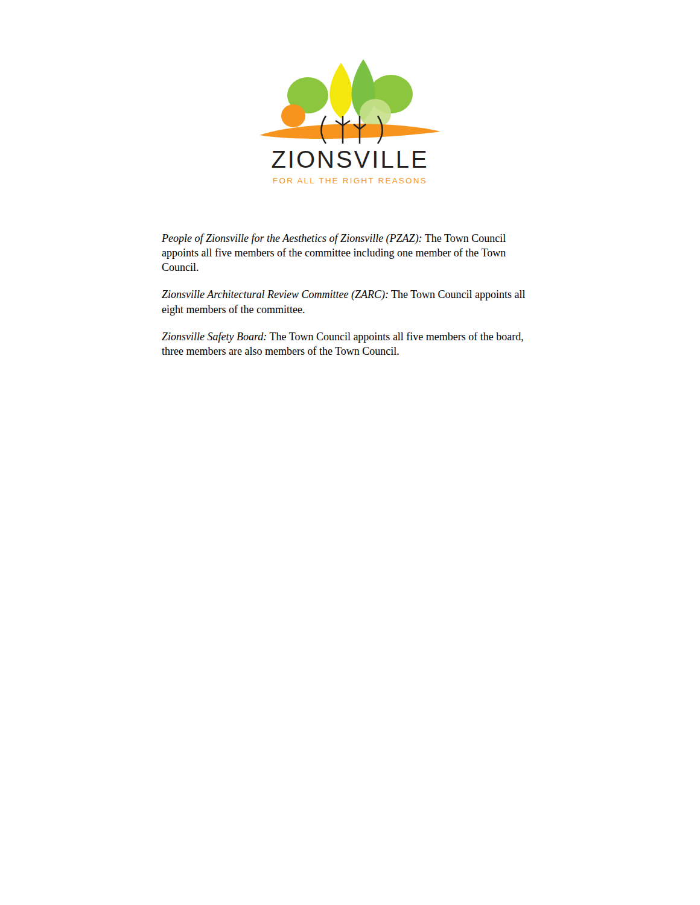ZIONSVILLE FOR ALL THE RIGHT REASONS
People of Zionsville for the Aesthetics of Zionsville (PZAZ): The Town Council appoints all five members of the committee including one member of the Town Council.
Zionsville Architectural Review Committee (ZARC): The Town Council appoints all eight members of the committee.
Zionsville Safety Board: The Town Council appoints all five members of the board, three members are also members of the Town Council.